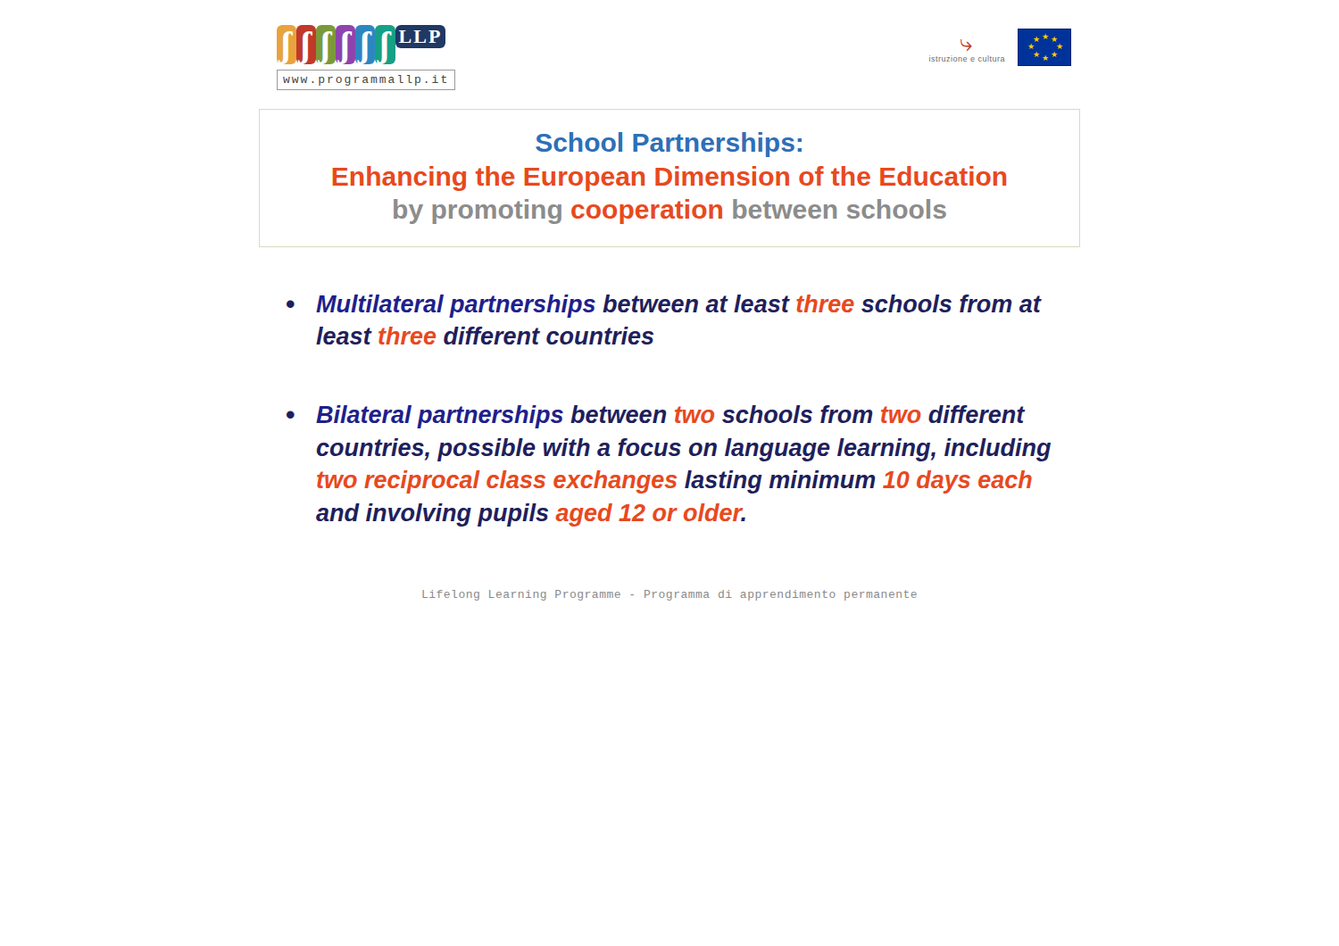ʃʃʃʃʃʃLLP
www.programmallp.it
⤷
istruzione e cultura
★ ★ ★ ★ ★ ★ ★ ★
School Partnerships:
Enhancing the European Dimension of the Education
by promoting cooperation between schools
Multilateral partnerships between at least three schools from at least three different countries
Bilateral partnerships between two schools from two different countries, possible with a focus on language learning, including two reciprocal class exchanges lasting minimum 10 days each and involving pupils aged 12 or older.
Lifelong Learning Programme - Programma di apprendimento permanente